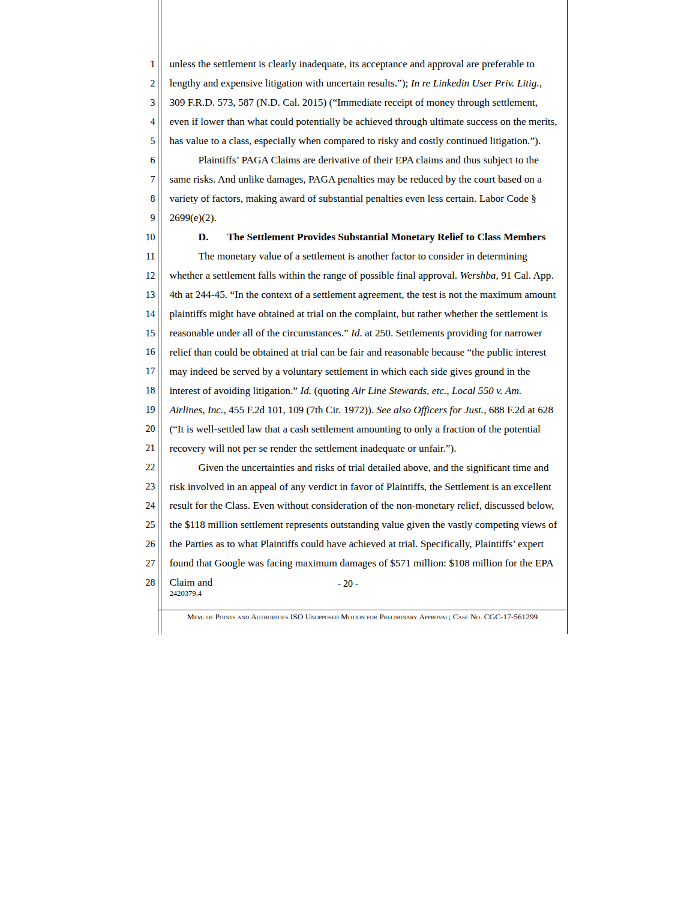1
2
3
4
5
6
7
8
9
10
11
12
13
14
15
16
17
18
19
20
21
22
23
24
25
26
27
28
unless the settlement is clearly inadequate, its acceptance and approval are preferable to lengthy and expensive litigation with uncertain results.”); In re Linkedin User Priv. Litig., 309 F.R.D. 573, 587 (N.D. Cal. 2015) (“Immediate receipt of money through settlement, even if lower than what could potentially be achieved through ultimate success on the merits, has value to a class, especially when compared to risky and costly continued litigation.”).
Plaintiffs’ PAGA Claims are derivative of their EPA claims and thus subject to the same risks. And unlike damages, PAGA penalties may be reduced by the court based on a variety of factors, making award of substantial penalties even less certain. Labor Code § 2699(e)(2).
D. The Settlement Provides Substantial Monetary Relief to Class Members
The monetary value of a settlement is another factor to consider in determining whether a settlement falls within the range of possible final approval. Wershba, 91 Cal. App. 4th at 244-45. “In the context of a settlement agreement, the test is not the maximum amount plaintiffs might have obtained at trial on the complaint, but rather whether the settlement is reasonable under all of the circumstances.” Id. at 250. Settlements providing for narrower relief than could be obtained at trial can be fair and reasonable because “the public interest may indeed be served by a voluntary settlement in which each side gives ground in the interest of avoiding litigation.” Id. (quoting Air Line Stewards, etc., Local 550 v. Am. Airlines, Inc., 455 F.2d 101, 109 (7th Cir. 1972)). See also Officers for Just., 688 F.2d at 628 (“It is well-settled law that a cash settlement amounting to only a fraction of the potential recovery will not per se render the settlement inadequate or unfair.”).
Given the uncertainties and risks of trial detailed above, and the significant time and risk involved in an appeal of any verdict in favor of Plaintiffs, the Settlement is an excellent result for the Class. Even without consideration of the non-monetary relief, discussed below, the $118 million settlement represents outstanding value given the vastly competing views of the Parties as to what Plaintiffs could have achieved at trial. Specifically, Plaintiffs’ expert found that Google was facing maximum damages of $571 million: $108 million for the EPA Claim and
- 20 -
2420379.4
Mem. of Points and Authorities ISO Unopposed Motion for Preliminary Approval; Case No. CGC-17-561299